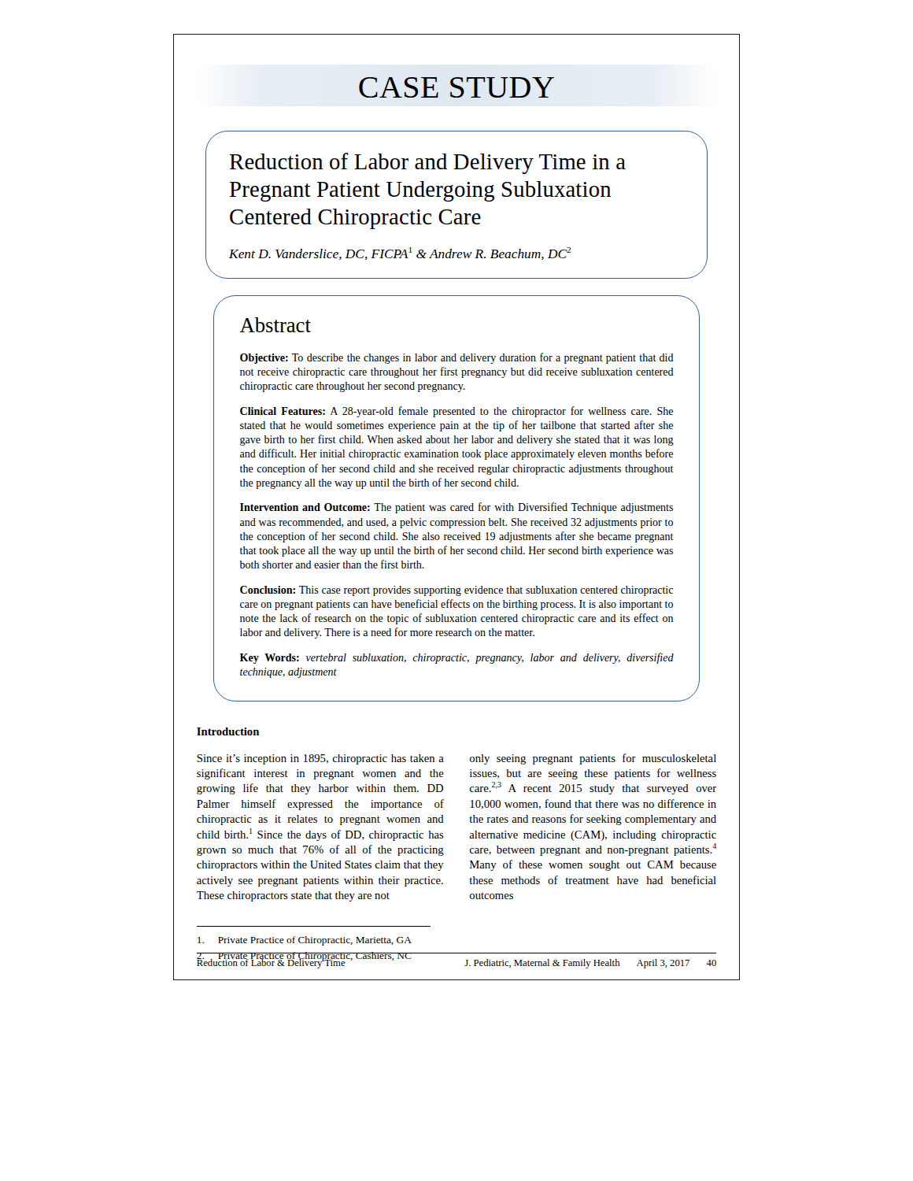CASE STUDY
Reduction of Labor and Delivery Time in a Pregnant Patient Undergoing Subluxation Centered Chiropractic Care
Kent D. Vanderslice, DC, FICPA1 & Andrew R. Beachum, DC2
Abstract
Objective: To describe the changes in labor and delivery duration for a pregnant patient that did not receive chiropractic care throughout her first pregnancy but did receive subluxation centered chiropractic care throughout her second pregnancy.
Clinical Features: A 28-year-old female presented to the chiropractor for wellness care. She stated that he would sometimes experience pain at the tip of her tailbone that started after she gave birth to her first child. When asked about her labor and delivery she stated that it was long and difficult. Her initial chiropractic examination took place approximately eleven months before the conception of her second child and she received regular chiropractic adjustments throughout the pregnancy all the way up until the birth of her second child.
Intervention and Outcome: The patient was cared for with Diversified Technique adjustments and was recommended, and used, a pelvic compression belt. She received 32 adjustments prior to the conception of her second child. She also received 19 adjustments after she became pregnant that took place all the way up until the birth of her second child. Her second birth experience was both shorter and easier than the first birth.
Conclusion: This case report provides supporting evidence that subluxation centered chiropractic care on pregnant patients can have beneficial effects on the birthing process. It is also important to note the lack of research on the topic of subluxation centered chiropractic care and its effect on labor and delivery. There is a need for more research on the matter.
Key Words: vertebral subluxation, chiropractic, pregnancy, labor and delivery, diversified technique, adjustment
Introduction
Since it’s inception in 1895, chiropractic has taken a significant interest in pregnant women and the growing life that they harbor within them. DD Palmer himself expressed the importance of chiropractic as it relates to pregnant women and child birth.1 Since the days of DD, chiropractic has grown so much that 76% of all of the practicing chiropractors within the United States claim that they actively see pregnant patients within their practice. These chiropractors state that they are not
Private Practice of Chiropractic, Marietta, GA
Private Practice of Chiropractic, Cashiers, NC
only seeing pregnant patients for musculoskeletal issues, but are seeing these patients for wellness care.2,3 A recent 2015 study that surveyed over 10,000 women, found that there was no difference in the rates and reasons for seeking complementary and alternative medicine (CAM), including chiropractic care, between pregnant and non-pregnant patients.4 Many of these women sought out CAM because these methods of treatment have had beneficial outcomes
Reduction of Labor & Delivery Time
J. Pediatric, Maternal & Family HealthApril 3, 201740